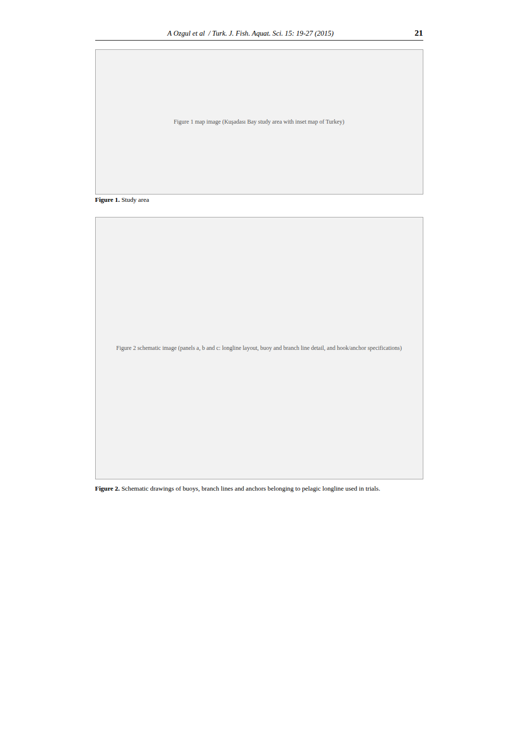A Ozgul et al / Turk. J. Fish. Aquat. Sci. 15: 19-27 (2015)
21
Figure 1 map image (Kuşadası Bay study area with inset map of Turkey)
Figure 1. Study area
Figure 2 schematic image (panels a, b and c: longline layout, buoy and branch line detail, and hook/anchor specifications)
Figure 2. Schematic drawings of buoys, branch lines and anchors belonging to pelagic longline used in trials.